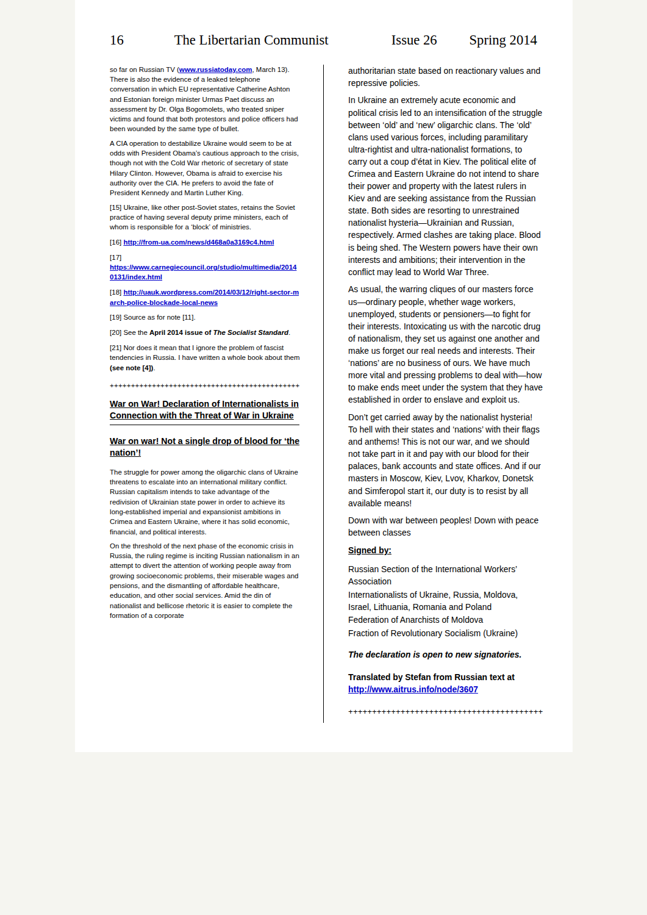16 The Libertarian Communist Issue 26 Spring 2014
so far on Russian TV (www.russiatoday.com, March 13). There is also the evidence of a leaked telephone conversation in which EU representative Catherine Ashton and Estonian foreign minister Urmas Paet discuss an assessment by Dr. Olga Bogomolets, who treated sniper victims and found that both protestors and police officers had been wounded by the same type of bullet.
A CIA operation to destabilize Ukraine would seem to be at odds with President Obama’s cautious approach to the crisis, though not with the Cold War rhetoric of secretary of state Hilary Clinton. However, Obama is afraid to exercise his authority over the CIA. He prefers to avoid the fate of President Kennedy and Martin Luther King.
[15] Ukraine, like other post-Soviet states, retains the Soviet practice of having several deputy prime ministers, each of whom is responsible for a ‘block’ of ministries.
[16] http://from-ua.com/news/d468a0a3169c4.html
[17]
https://www.carnegiecouncil.org/studio/multimedia/20140131/index.html
[18] http://uauk.wordpress.com/2014/03/12/right-sector-march-police-blockade-local-news
[19] Source as for note [11].
[20] See the April 2014 issue of The Socialist Standard.
[21] Nor does it mean that I ignore the problem of fascist tendencies in Russia. I have written a whole book about them (see note [4]).
+++++++++++++++++++++++++++++++++++++++++++++
War on War! Declaration of Internationalists in Connection with the Threat of War in Ukraine
War on war! Not a single drop of blood for ‘the nation’!
The struggle for power among the oligarchic clans of Ukraine threatens to escalate into an international military conflict. Russian capitalism intends to take advantage of the redivision of Ukrainian state power in order to achieve its long-established imperial and expansionist ambitions in Crimea and Eastern Ukraine, where it has solid economic, financial, and political interests.
On the threshold of the next phase of the economic crisis in Russia, the ruling regime is inciting Russian nationalism in an attempt to divert the attention of working people away from growing socioeconomic problems, their miserable wages and pensions, and the dismantling of affordable healthcare, education, and other social services. Amid the din of nationalist and bellicose rhetoric it is easier to complete the formation of a corporate
authoritarian state based on reactionary values and repressive policies.
In Ukraine an extremely acute economic and political crisis led to an intensification of the struggle between ‘old’ and ‘new’ oligarchic clans. The ‘old’ clans used various forces, including paramilitary ultra-rightist and ultra-nationalist formations, to carry out a coup d’état in Kiev. The political elite of Crimea and Eastern Ukraine do not intend to share their power and property with the latest rulers in Kiev and are seeking assistance from the Russian state. Both sides are resorting to unrestrained nationalist hysteria—Ukrainian and Russian, respectively. Armed clashes are taking place. Blood is being shed. The Western powers have their own interests and ambitions; their intervention in the conflict may lead to World War Three.
As usual, the warring cliques of our masters force us—ordinary people, whether wage workers, unemployed, students or pensioners—to fight for their interests. Intoxicating us with the narcotic drug of nationalism, they set us against one another and make us forget our real needs and interests. Their ‘nations’ are no business of ours. We have much more vital and pressing problems to deal with—how to make ends meet under the system that they have established in order to enslave and exploit us.
Don’t get carried away by the nationalist hysteria! To hell with their states and ‘nations’ with their flags and anthems! This is not our war, and we should not take part in it and pay with our blood for their palaces, bank accounts and state offices. And if our masters in Moscow, Kiev, Lvov, Kharkov, Donetsk and Simferopol start it, our duty is to resist by all available means!
Down with war between peoples! Down with peace between classes
Signed by:
Russian Section of the International Workers’ Association
Internationalists of Ukraine, Russia, Moldova, Israel, Lithuania, Romania and Poland
Federation of Anarchists of Moldova
Fraction of Revolutionary Socialism (Ukraine)
The declaration is open to new signatories.
Translated by Stefan from Russian text at
http://www.aitrus.info/node/3607
+++++++++++++++++++++++++++++++++++++++++